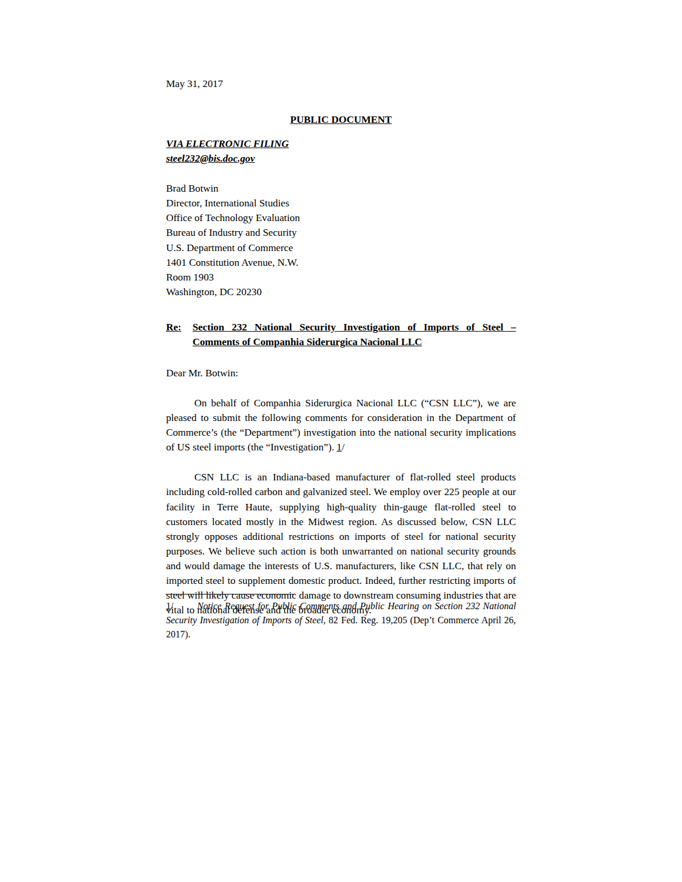May 31, 2017
PUBLIC DOCUMENT
VIA ELECTRONIC FILING
steel232@bis.doc.gov
Brad Botwin
Director, International Studies
Office of Technology Evaluation
Bureau of Industry and Security
U.S. Department of Commerce
1401 Constitution Avenue, N.W.
Room 1903
Washington, DC 20230
Re:
Section 232 National Security Investigation of Imports of Steel – Comments of Companhia Siderurgica Nacional LLC
Dear Mr. Botwin:
On behalf of Companhia Siderurgica Nacional LLC (“CSN LLC”), we are pleased to submit the following comments for consideration in the Department of Commerce’s (the “Department”) investigation into the national security implications of US steel imports (the “Investigation”). 1/
CSN LLC is an Indiana-based manufacturer of flat-rolled steel products including cold-rolled carbon and galvanized steel. We employ over 225 people at our facility in Terre Haute, supplying high-quality thin-gauge flat-rolled steel to customers located mostly in the Midwest region. As discussed below, CSN LLC strongly opposes additional restrictions on imports of steel for national security purposes. We believe such action is both unwarranted on national security grounds and would damage the interests of U.S. manufacturers, like CSN LLC, that rely on imported steel to supplement domestic product. Indeed, further restricting imports of steel will likely cause economic damage to downstream consuming industries that are vital to national defense and the broader economy.
1/ Notice Request for Public Comments and Public Hearing on Section 232 National Security Investigation of Imports of Steel, 82 Fed. Reg. 19,205 (Dep’t Commerce April 26, 2017).